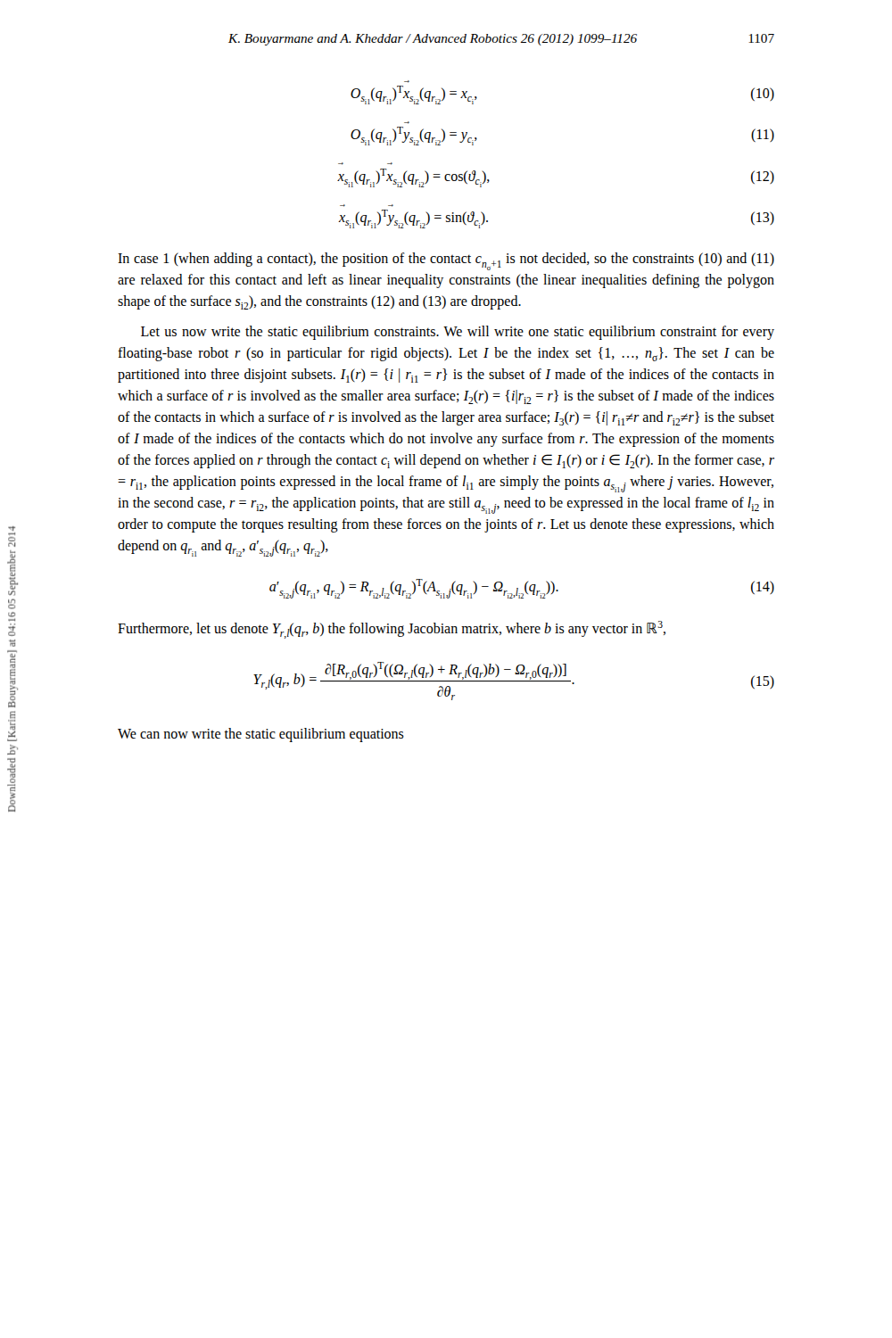Downloaded by [Karim Bouyarmane] at 04:16 05 September 2014
K. Bouyarmane and A. Kheddar / Advanced Robotics 26 (2012) 1099–1126 1107
Osi1(qri1)Txsi2(qri2) = xci, (10)
Osi1(qri1)Tysi2(qri2) = yci, (11)
xsi1(qri1)Txsi2(qri2) = cos(ϑci), (12)
xsi1(qri1)Tysi2(qri2) = sin(ϑci). (13)
In case 1 (when adding a contact), the position of the contact cnσ+1 is not decided, so the constraints (10) and (11) are relaxed for this contact and left as linear inequality constraints (the linear inequalities defining the polygon shape of the surface si2), and the constraints (12) and (13) are dropped.
Let us now write the static equilibrium constraints. We will write one static equilibrium constraint for every floating-base robot r (so in particular for rigid objects). Let I be the index set {1, …, nσ}. The set I can be partitioned into three disjoint subsets. I1(r) = {i | ri1 = r} is the subset of I made of the indices of the contacts in which a surface of r is involved as the smaller area surface; I2(r) = {i|ri2 = r} is the subset of I made of the indices of the contacts in which a surface of r is involved as the larger area surface; I3(r) = {i| ri1≠r and ri2≠r} is the subset of I made of the indices of the contacts which do not involve any surface from r. The expression of the moments of the forces applied on r through the contact ci will depend on whether i ∈ I1(r) or i ∈ I2(r). In the former case, r = ri1, the application points expressed in the local frame of li1 are simply the points asi1,j where j varies. However, in the second case, r = ri2, the application points, that are still asi1,j, need to be expressed in the local frame of li2 in order to compute the torques resulting from these forces on the joints of r. Let us denote these expressions, which depend on qri1 and qri2, a′si2,j(qri1, qri2),
a′si2,j(qri1, qri2) = Rri2,li2(qri2)T(Asi1,j(qri1) − Ωri2,li2(qri2)). (14)
Furthermore, let us denote Υr,l(qr, b) the following Jacobian matrix, where b is any vector in ℝ3,
Υr,l(qr, b) = ∂[Rr,0(qr)T((Ωr,l(qr) + Rr,l(qr)b) − Ωr,0(qr))]∂θr. (15)
We can now write the static equilibrium equations